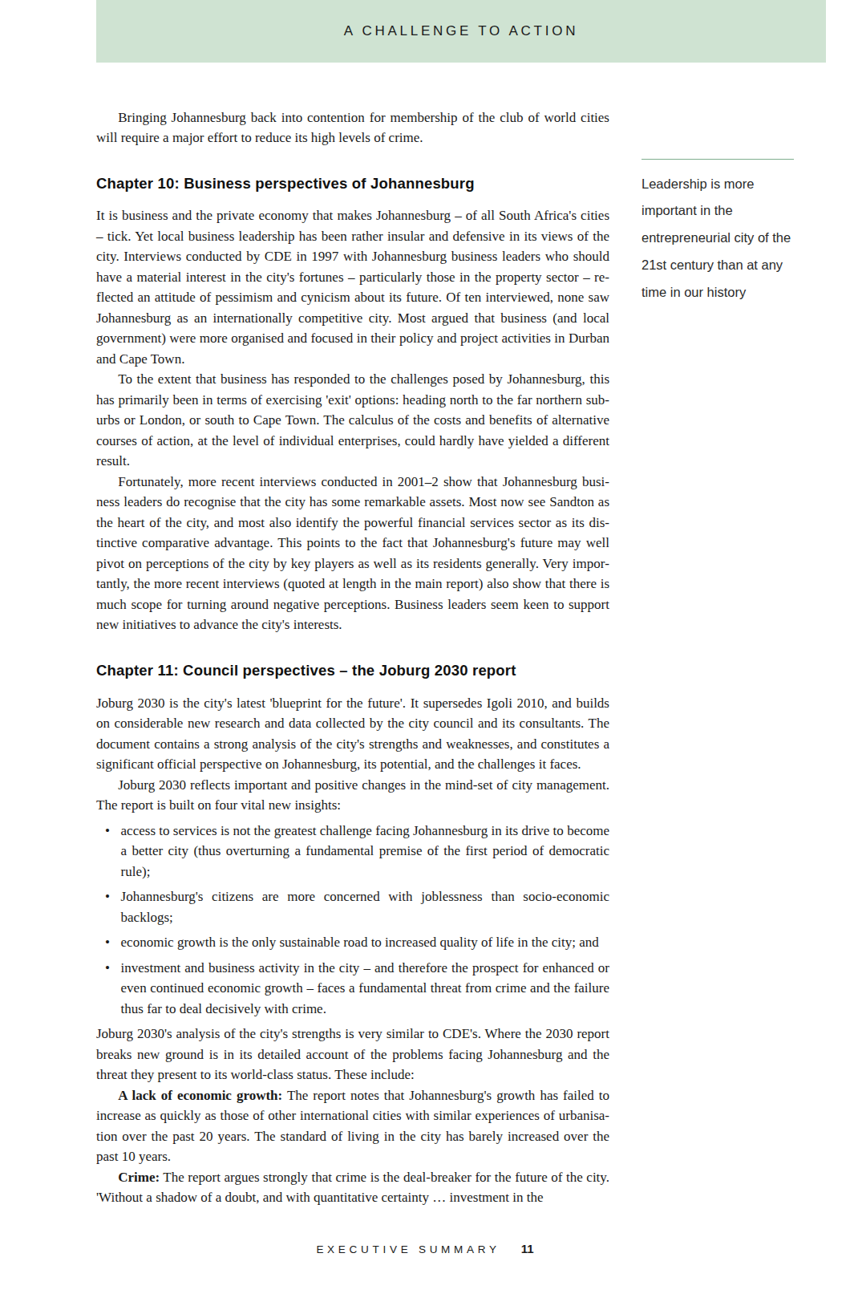A Challenge to Action
Bringing Johannesburg back into contention for membership of the club of world cities will require a major effort to reduce its high levels of crime.
Chapter 10: Business perspectives of Johannesburg
It is business and the private economy that makes Johannesburg – of all South Africa's cities – tick. Yet local business leadership has been rather insular and defensive in its views of the city. Interviews conducted by CDE in 1997 with Johannesburg business leaders who should have a material interest in the city's fortunes – particularly those in the property sector – reflected an attitude of pessimism and cynicism about its future. Of ten interviewed, none saw Johannesburg as an internationally competitive city. Most argued that business (and local government) were more organised and focused in their policy and project activities in Durban and Cape Town.
To the extent that business has responded to the challenges posed by Johannesburg, this has primarily been in terms of exercising 'exit' options: heading north to the far northern suburbs or London, or south to Cape Town. The calculus of the costs and benefits of alternative courses of action, at the level of individual enterprises, could hardly have yielded a different result.
Fortunately, more recent interviews conducted in 2001–2 show that Johannesburg business leaders do recognise that the city has some remarkable assets. Most now see Sandton as the heart of the city, and most also identify the powerful financial services sector as its distinctive comparative advantage. This points to the fact that Johannesburg's future may well pivot on perceptions of the city by key players as well as its residents generally. Very importantly, the more recent interviews (quoted at length in the main report) also show that there is much scope for turning around negative perceptions. Business leaders seem keen to support new initiatives to advance the city's interests.
Chapter 11: Council perspectives – the Joburg 2030 report
Joburg 2030 is the city's latest 'blueprint for the future'. It supersedes Igoli 2010, and builds on considerable new research and data collected by the city council and its consultants. The document contains a strong analysis of the city's strengths and weaknesses, and constitutes a significant official perspective on Johannesburg, its potential, and the challenges it faces.
Joburg 2030 reflects important and positive changes in the mind-set of city management. The report is built on four vital new insights:
access to services is not the greatest challenge facing Johannesburg in its drive to become a better city (thus overturning a fundamental premise of the first period of democratic rule);
Johannesburg's citizens are more concerned with joblessness than socio-economic backlogs;
economic growth is the only sustainable road to increased quality of life in the city; and
investment and business activity in the city – and therefore the prospect for enhanced or even continued economic growth – faces a fundamental threat from crime and the failure thus far to deal decisively with crime.
Joburg 2030's analysis of the city's strengths is very similar to CDE's. Where the 2030 report breaks new ground is in its detailed account of the problems facing Johannesburg and the threat they present to its world-class status. These include:
A lack of economic growth: The report notes that Johannesburg's growth has failed to increase as quickly as those of other international cities with similar experiences of urbanisation over the past 20 years. The standard of living in the city has barely increased over the past 10 years.
Crime: The report argues strongly that crime is the deal-breaker for the future of the city. 'Without a shadow of a doubt, and with quantitative certainty … investment in the
Leadership is more important in the entrepreneurial city of the 21st century than at any time in our history
Executive Summary 11